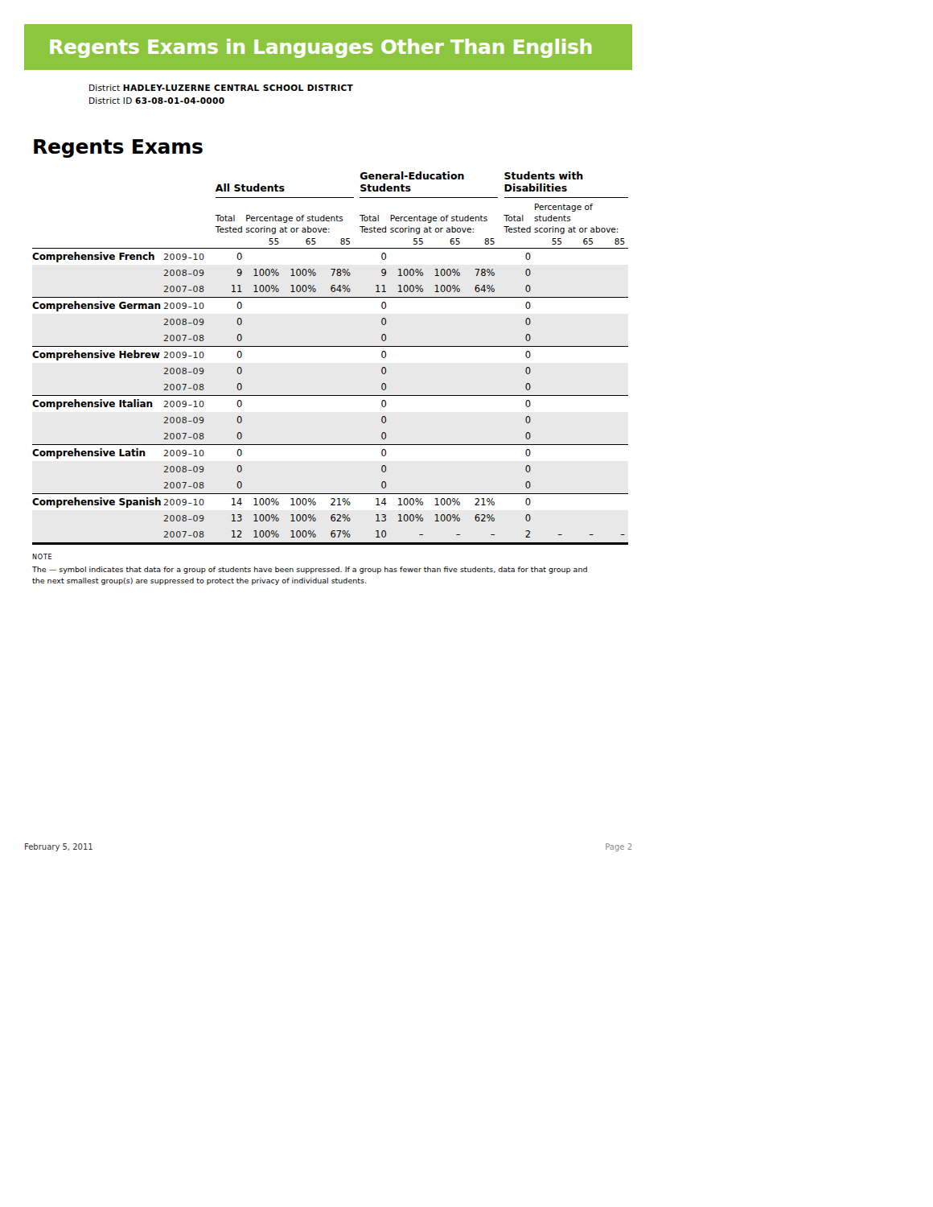Regents Exams in Languages Other Than English
District HADLEY-LUZERNE CENTRAL SCHOOL DISTRICT
District ID 63-08-01-04-0000
Regents Exams
| | All Students | | General-Education Students | | Students with Disabilities |
| --- | --- | --- | --- | --- | --- |
| | Total Tested | Percentage of students scoring at or above: | | Total Tested | Percentage of students scoring at or above: | | Total Tested | Percentage of students scoring at or above: |
| | | 55 | 65 | 85 | | | 55 | 65 | 85 | | | 55 | 65 | 85 |
| Comprehensive French | 2009–10 | 0 | | | | | 0 | | | | | 0 | | | |
| | 2008–09 | 9 | 100% | 100% | 78% | | 9 | 100% | 100% | 78% | | 0 | | | |
| | 2007–08 | 11 | 100% | 100% | 64% | | 11 | 100% | 100% | 64% | | 0 | | | |
| Comprehensive German | 2009–10 | 0 | | | | | 0 | | | | | 0 | | | |
| | 2008–09 | 0 | | | | | 0 | | | | | 0 | | | |
| | 2007–08 | 0 | | | | | 0 | | | | | 0 | | | |
| Comprehensive Hebrew | 2009–10 | 0 | | | | | 0 | | | | | 0 | | | |
| | 2008–09 | 0 | | | | | 0 | | | | | 0 | | | |
| | 2007–08 | 0 | | | | | 0 | | | | | 0 | | | |
| Comprehensive Italian | 2009–10 | 0 | | | | | 0 | | | | | 0 | | | |
| | 2008–09 | 0 | | | | | 0 | | | | | 0 | | | |
| | 2007–08 | 0 | | | | | 0 | | | | | 0 | | | |
| Comprehensive Latin | 2009–10 | 0 | | | | | 0 | | | | | 0 | | | |
| | 2008–09 | 0 | | | | | 0 | | | | | 0 | | | |
| | 2007–08 | 0 | | | | | 0 | | | | | 0 | | | |
| Comprehensive Spanish | 2009–10 | 14 | 100% | 100% | 21% | | 14 | 100% | 100% | 21% | | 0 | | | |
| | 2008–09 | 13 | 100% | 100% | 62% | | 13 | 100% | 100% | 62% | | 0 | | | |
| | 2007–08 | 12 | 100% | 100% | 67% | | 10 | – | – | – | | 2 | – | – | – |
NOTE
The — symbol indicates that data for a group of students have been suppressed. If a group has fewer than five students, data for that group and the next smallest group(s) are suppressed to protect the privacy of individual students.
February 5, 2011 Page 2